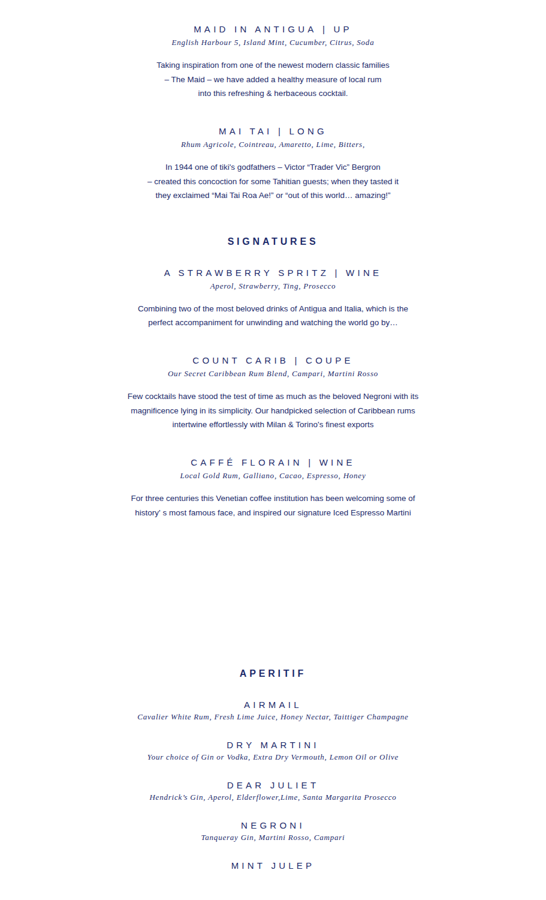Maid in Antigua | Up
English Harbour 5, Island Mint, Cucumber, Citrus, Soda
Taking inspiration from one of the newest modern classic families
– The Maid – we have added a healthy measure of local rum
into this refreshing & herbaceous cocktail.
Mai Tai | Long
Rhum Agricole, Cointreau, Amaretto, Lime, Bitters,
In 1944 one of tiki's godfathers – Victor “Trader Vic” Bergron
– created this concoction for some Tahitian guests; when they tasted it
they exclaimed “Mai Tai Roa Ae!” or “out of this world… amazing!”
Signatures
A Strawberry Spritz | Wine
Aperol, Strawberry, Ting, Prosecco
Combining two of the most beloved drinks of Antigua and Italia, which is the
perfect accompaniment for unwinding and watching the world go by…
Count Carib | Coupe
Our Secret Caribbean Rum Blend, Campari, Martini Rosso
Few cocktails have stood the test of time as much as the beloved Negroni with its
magnificence lying in its simplicity. Our handpicked selection of Caribbean rums
intertwine effortlessly with Milan & Torino's finest exports
Caffé Florain | Wine
Local Gold Rum, Galliano, Cacao, Espresso, Honey
For three centuries this Venetian coffee institution has been welcoming some of
history' s most famous face, and inspired our signature Iced Espresso Martini
Aperitif
Airmail
Cavalier White Rum, Fresh Lime Juice, Honey Nectar, Taittiger Champagne
Dry Martini
Your choice of Gin or Vodka, Extra Dry Vermouth, Lemon Oïl or Olive
Dear Juliet
Hendrick’s Gin, Aperol, Elderflower,Lime, Santa Margarita Prosecco
Negroni
Tanqueray Gin, Martini Rosso, Campari
Mint Julep